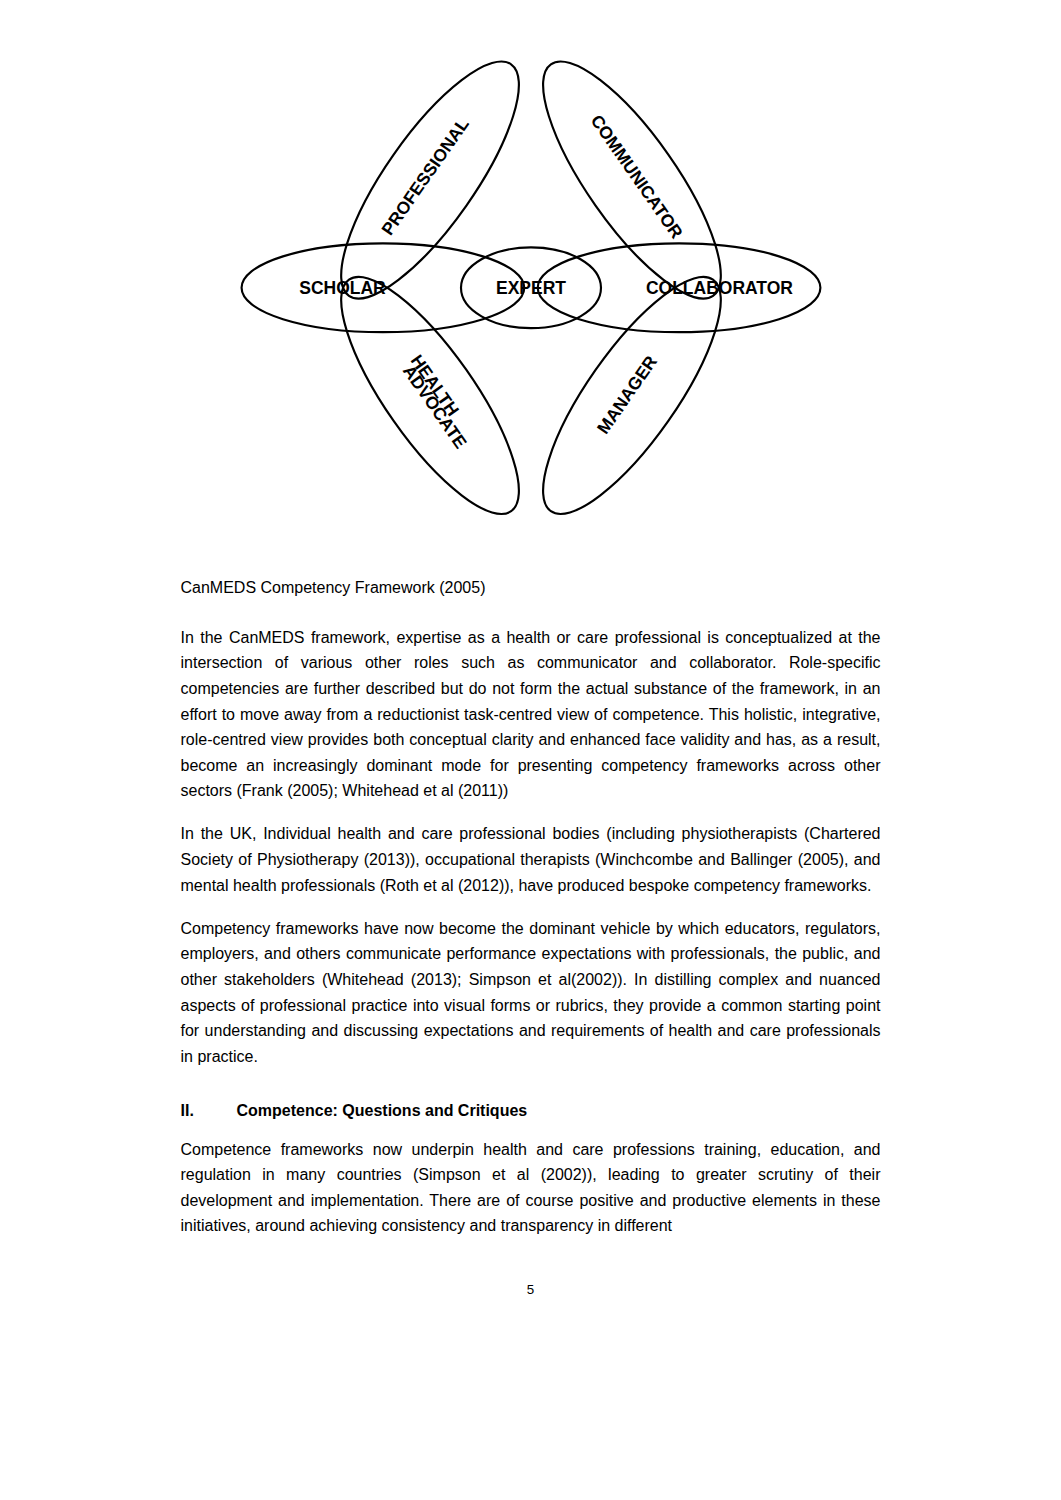EXPERT SCHOLAR COLLABORATOR PROFESSIONAL COMMUNICATOR HEALTH ADVOCATE MANAGER
CanMEDS Competency Framework (2005)
In the CanMEDS framework, expertise as a health or care professional is conceptualized at the intersection of various other roles such as communicator and collaborator. Role-specific competencies are further described but do not form the actual substance of the framework, in an effort to move away from a reductionist task-centred view of competence. This holistic, integrative, role-centred view provides both conceptual clarity and enhanced face validity and has, as a result, become an increasingly dominant mode for presenting competency frameworks across other sectors (Frank (2005); Whitehead et al (2011))
In the UK, Individual health and care professional bodies (including physiotherapists (Chartered Society of Physiotherapy (2013)), occupational therapists (Winchcombe and Ballinger (2005), and mental health professionals (Roth et al (2012)), have produced bespoke competency frameworks.
Competency frameworks have now become the dominant vehicle by which educators, regulators, employers, and others communicate performance expectations with professionals, the public, and other stakeholders (Whitehead (2013); Simpson et al(2002)). In distilling complex and nuanced aspects of professional practice into visual forms or rubrics, they provide a common starting point for understanding and discussing expectations and requirements of health and care professionals in practice.
II. Competence: Questions and Critiques
Competence frameworks now underpin health and care professions training, education, and regulation in many countries (Simpson et al (2002)), leading to greater scrutiny of their development and implementation. There are of course positive and productive elements in these initiatives, around achieving consistency and transparency in different
5